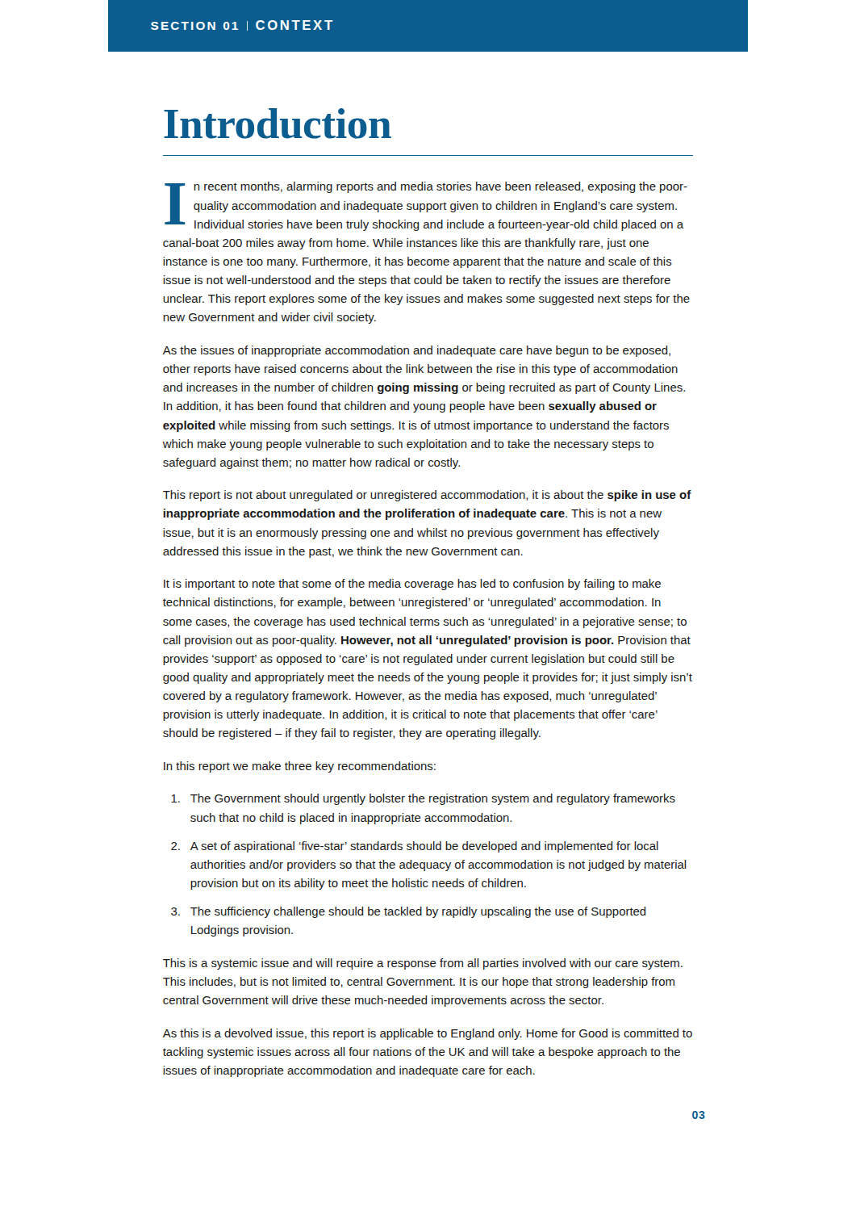Section 01 Context
Introduction
In recent months, alarming reports and media stories have been released, exposing the poor-quality accommodation and inadequate support given to children in England’s care system. Individual stories have been truly shocking and include a fourteen-year-old child placed on a canal-boat 200 miles away from home. While instances like this are thankfully rare, just one instance is one too many. Furthermore, it has become apparent that the nature and scale of this issue is not well-understood and the steps that could be taken to rectify the issues are therefore unclear. This report explores some of the key issues and makes some suggested next steps for the new Government and wider civil society.
As the issues of inappropriate accommodation and inadequate care have begun to be exposed, other reports have raised concerns about the link between the rise in this type of accommodation and increases in the number of children going missing or being recruited as part of County Lines. In addition, it has been found that children and young people have been sexually abused or exploited while missing from such settings. It is of utmost importance to understand the factors which make young people vulnerable to such exploitation and to take the necessary steps to safeguard against them; no matter how radical or costly.
This report is not about unregulated or unregistered accommodation, it is about the spike in use of inappropriate accommodation and the proliferation of inadequate care. This is not a new issue, but it is an enormously pressing one and whilst no previous government has effectively addressed this issue in the past, we think the new Government can.
It is important to note that some of the media coverage has led to confusion by failing to make technical distinctions, for example, between ‘unregistered’ or ‘unregulated’ accommodation. In some cases, the coverage has used technical terms such as ‘unregulated’ in a pejorative sense; to call provision out as poor-quality. However, not all ‘unregulated’ provision is poor. Provision that provides ‘support’ as opposed to ‘care’ is not regulated under current legislation but could still be good quality and appropriately meet the needs of the young people it provides for; it just simply isn’t covered by a regulatory framework. However, as the media has exposed, much ‘unregulated’ provision is utterly inadequate. In addition, it is critical to note that placements that offer ‘care’ should be registered – if they fail to register, they are operating illegally.
In this report we make three key recommendations:
The Government should urgently bolster the registration system and regulatory frameworks such that no child is placed in inappropriate accommodation.
A set of aspirational ‘five-star’ standards should be developed and implemented for local authorities and/or providers so that the adequacy of accommodation is not judged by material provision but on its ability to meet the holistic needs of children.
The sufficiency challenge should be tackled by rapidly upscaling the use of Supported Lodgings provision.
This is a systemic issue and will require a response from all parties involved with our care system. This includes, but is not limited to, central Government. It is our hope that strong leadership from central Government will drive these much-needed improvements across the sector.
As this is a devolved issue, this report is applicable to England only. Home for Good is committed to tackling systemic issues across all four nations of the UK and will take a bespoke approach to the issues of inappropriate accommodation and inadequate care for each.
03